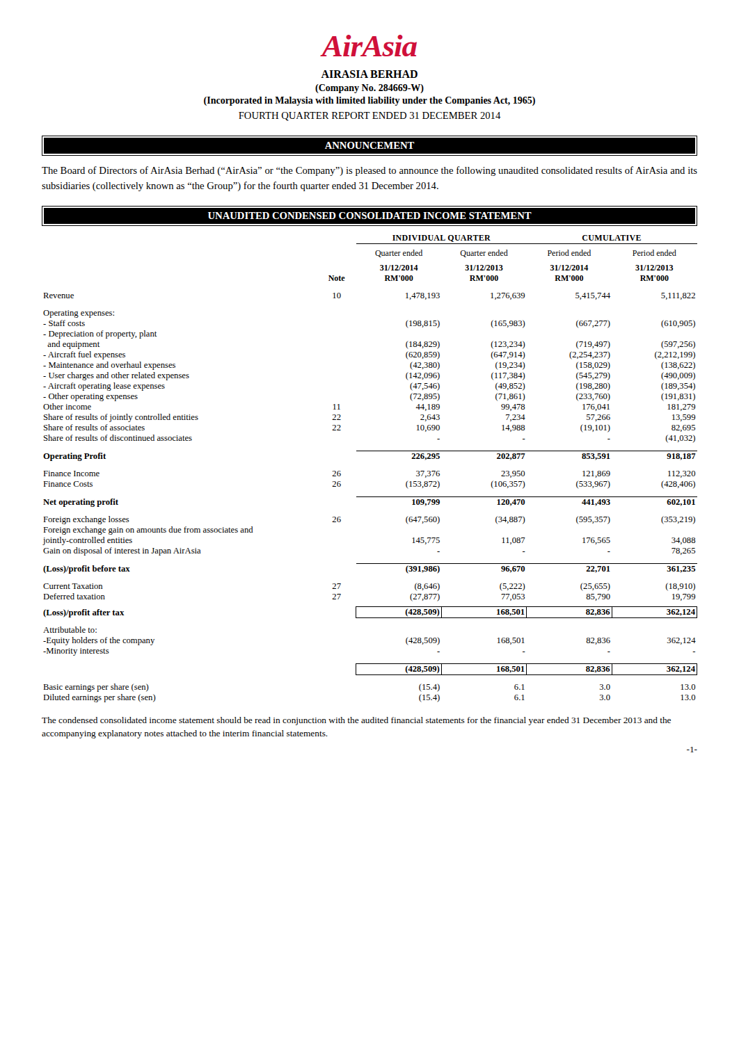AirAsia
AIRASIA BERHAD
(Company No. 284669-W)
(Incorporated in Malaysia with limited liability under the Companies Act, 1965)
FOURTH QUARTER REPORT ENDED 31 DECEMBER 2014
ANNOUNCEMENT
The Board of Directors of AirAsia Berhad (“AirAsia” or “the Company”) is pleased to announce the following unaudited consolidated results of AirAsia and its subsidiaries (collectively known as “the Group”) for the fourth quarter ended 31 December 2014.
UNAUDITED CONDENSED CONSOLIDATED INCOME STATEMENT
| | | INDIVIDUAL QUARTER | CUMULATIVE |
| | | Quarter ended | Quarter ended | Period ended | Period ended |
| | | 31/12/2014 | 31/12/2013 | 31/12/2014 | 31/12/2013 |
| | Note | RM'000 | RM'000 | RM'000 | RM'000 |
| Revenue | 10 | 1,478,193 | 1,276,639 | 5,415,744 | 5,111,822 |
| Operating expenses: | | | | | |
| - Staff costs | | (198,815) | (165,983) | (667,277) | (610,905) |
| - Depreciation of property, plant | | | | | |
| and equipment | | (184,829) | (123,234) | (719,497) | (597,256) |
| - Aircraft fuel expenses | | (620,859) | (647,914) | (2,254,237) | (2,212,199) |
| - Maintenance and overhaul expenses | | (42,380) | (19,234) | (158,029) | (138,622) |
| - User charges and other related expenses | | (142,096) | (117,384) | (545,279) | (490,009) |
| - Aircraft operating lease expenses | | (47,546) | (49,852) | (198,280) | (189,354) |
| - Other operating expenses | | (72,895) | (71,861) | (233,760) | (191,831) |
| Other income | 11 | 44,189 | 99,478 | 176,041 | 181,279 |
| Share of results of jointly controlled entities | 22 | 2,643 | 7,234 | 57,266 | 13,599 |
| Share of results of associates | 22 | 10,690 | 14,988 | (19,101) | 82,695 |
| Share of results of discontinued associates | | - | - | - | (41,032) |
| Operating Profit | | 226,295 | 202,877 | 853,591 | 918,187 |
| Finance Income | 26 | 37,376 | 23,950 | 121,869 | 112,320 |
| Finance Costs | 26 | (153,872) | (106,357) | (533,967) | (428,406) |
| Net operating profit | | 109,799 | 120,470 | 441,493 | 602,101 |
| Foreign exchange losses | 26 | (647,560) | (34,887) | (595,357) | (353,219) |
| Foreign exchange gain on amounts due from associates and | | | | | |
| jointly-controlled entities | | 145,775 | 11,087 | 176,565 | 34,088 |
| Gain on disposal of interest in Japan AirAsia | | - | - | - | 78,265 |
| (Loss)/profit before tax | | (391,986) | 96,670 | 22,701 | 361,235 |
| Current Taxation | 27 | (8,646) | (5,222) | (25,655) | (18,910) |
| Deferred taxation | 27 | (27,877) | 77,053 | 85,790 | 19,799 |
| (Loss)/profit after tax | | (428,509) | 168,501 | 82,836 | 362,124 |
| Attributable to: | | | | | |
| -Equity holders of the company | | (428,509) | 168,501 | 82,836 | 362,124 |
| -Minority interests | | - | - | - | - |
| | | (428,509) | 168,501 | 82,836 | 362,124 |
| Basic earnings per share (sen) | | (15.4) | 6.1 | 3.0 | 13.0 |
| Diluted earnings per share (sen) | | (15.4) | 6.1 | 3.0 | 13.0 |
The condensed consolidated income statement should be read in conjunction with the audited financial statements for the financial year ended 31 December 2013 and the accompanying explanatory notes attached to the interim financial statements.
-1-